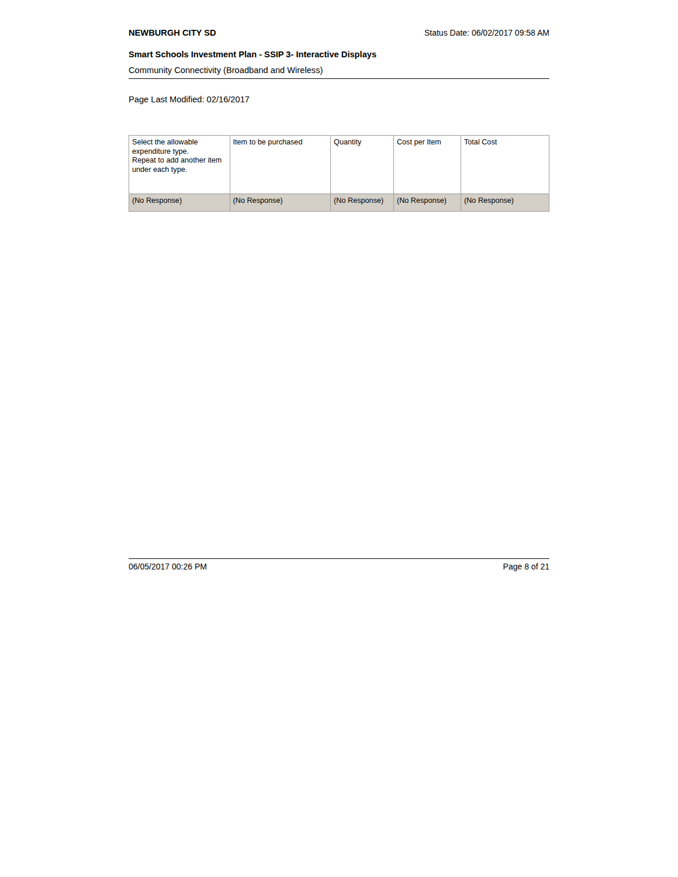NEWBURGH CITY SD Status Date: 06/02/2017 09:58 AM
Smart Schools Investment Plan - SSIP 3- Interactive Displays
Community Connectivity (Broadband and Wireless)
Page Last Modified: 02/16/2017
| Select the allowable expenditure type. Repeat to add another item under each type. | Item to be purchased | Quantity | Cost per Item | Total Cost |
| --- | --- | --- | --- | --- |
| (No Response) | (No Response) | (No Response) | (No Response) | (No Response) |
06/05/2017 00:26 PM Page 8 of 21